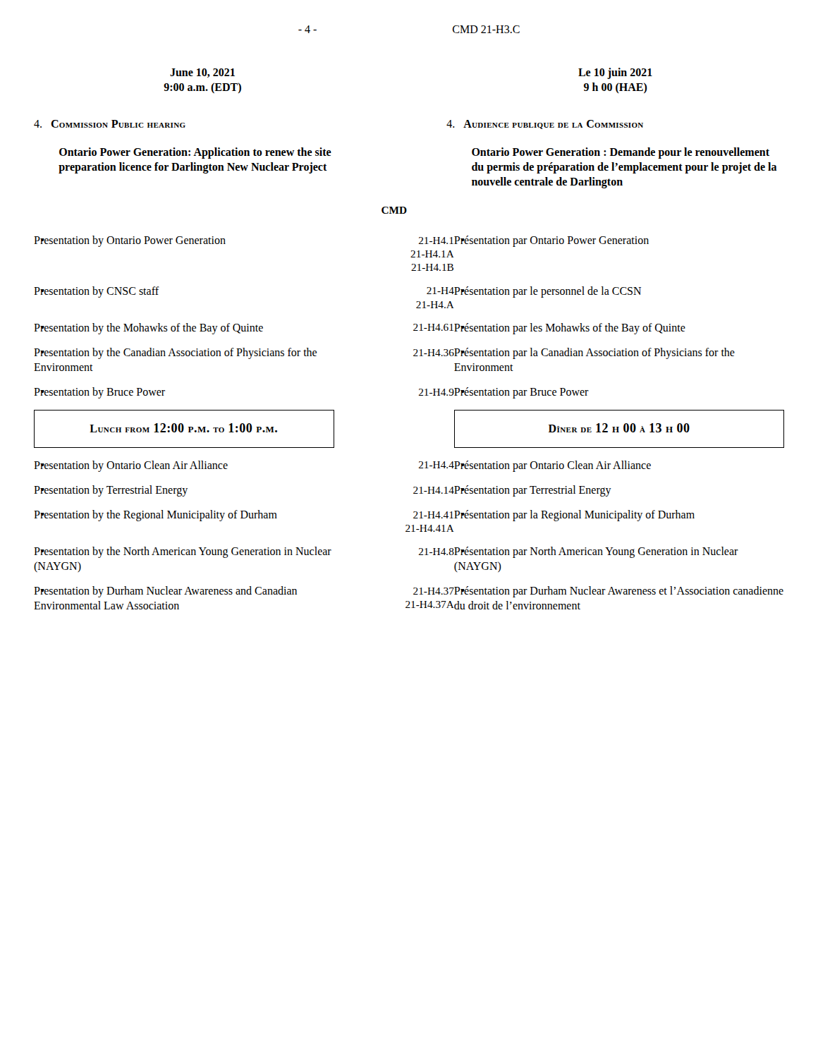- 4 - CMD 21-H3.C
June 10, 2021 9:00 a.m. (EDT)
Le 10 juin 2021 9 h 00 (HAE)
4. Commission Public hearing
4. Audience publique de la Commission
Ontario Power Generation: Application to renew the site preparation licence for Darlington New Nuclear Project
Ontario Power Generation : Demande pour le renouvellement du permis de préparation de l’emplacement pour le projet de la nouvelle centrale de Darlington
| | CMD | |
| • Presentation by Ontario Power Generation | 21-H4.1 21-H4.1A 21-H4.1B | • Présentation par Ontario Power Generation |
| • Presentation by CNSC staff | 21-H4 21-H4.A | • Présentation par le personnel de la CCSN |
| • Presentation by the Mohawks of the Bay of Quinte | 21-H4.61 | • Présentation par les Mohawks of the Bay of Quinte |
| • Presentation by the Canadian Association of Physicians for the Environment | 21-H4.36 | • Présentation par la Canadian Association of Physicians for the Environment |
| • Presentation by Bruce Power | 21-H4.9 | • Présentation par Bruce Power |
| Lunch from 12:00 p.m. to 1:00 p.m. | | Dîner de 12 h 00 à 13 h 00 |
| • Presentation by Ontario Clean Air Alliance | 21-H4.4 | • Présentation par Ontario Clean Air Alliance |
| • Presentation by Terrestrial Energy | 21-H4.14 | • Présentation par Terrestrial Energy |
| • Presentation by the Regional Municipality of Durham | 21-H4.41 21-H4.41A | • Présentation par la Regional Municipality of Durham |
| • Presentation by the North American Young Generation in Nuclear (NAYGN) | 21-H4.8 | • Présentation par North American Young Generation in Nuclear (NAYGN) |
| • Presentation by Durham Nuclear Awareness and Canadian Environmental Law Association | 21-H4.37 21-H4.37A | • Présentation par Durham Nuclear Awareness et l’Association canadienne du droit de l’environnement |